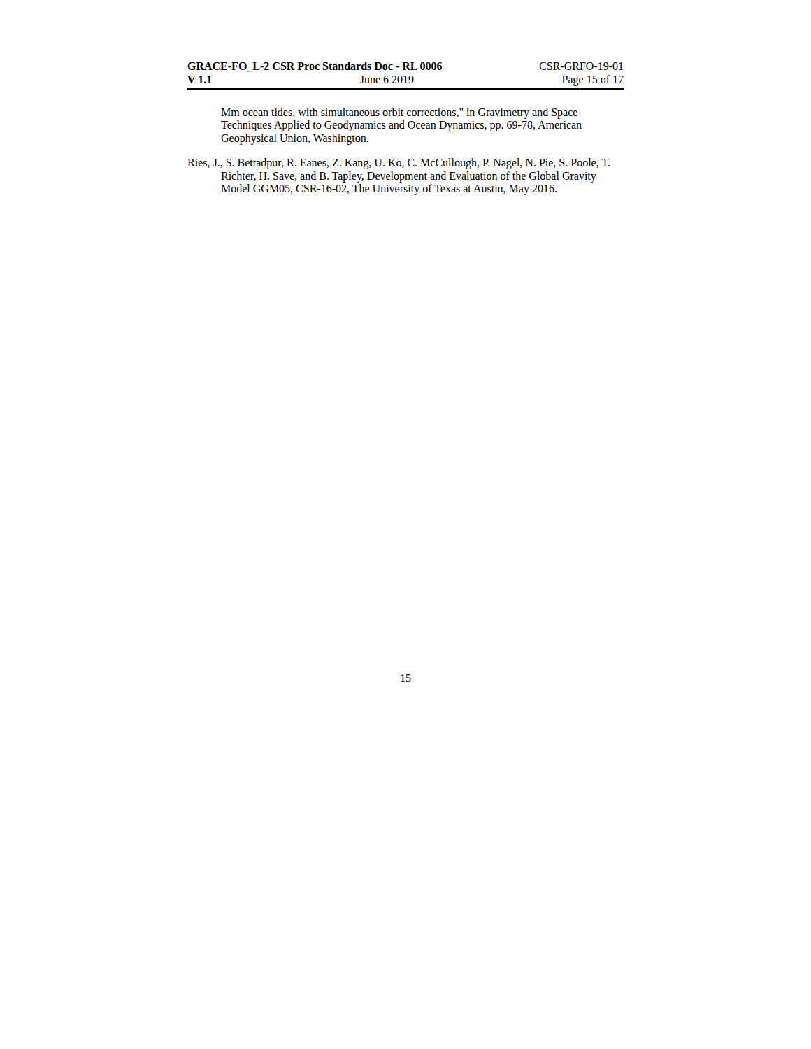GRACE-FO_L-2 CSR Proc Standards Doc - RL 0006 CSR-GRFO-19-01
V 1.1 June 6 2019 Page 15 of 17
Mm ocean tides, with simultaneous orbit corrections," in Gravimetry and Space Techniques Applied to Geodynamics and Ocean Dynamics, pp. 69-78, American Geophysical Union, Washington.
Ries, J., S. Bettadpur, R. Eanes, Z. Kang, U. Ko, C. McCullough, P. Nagel, N. Pie, S. Poole, T. Richter, H. Save, and B. Tapley, Development and Evaluation of the Global Gravity Model GGM05, CSR-16-02, The University of Texas at Austin, May 2016.
15